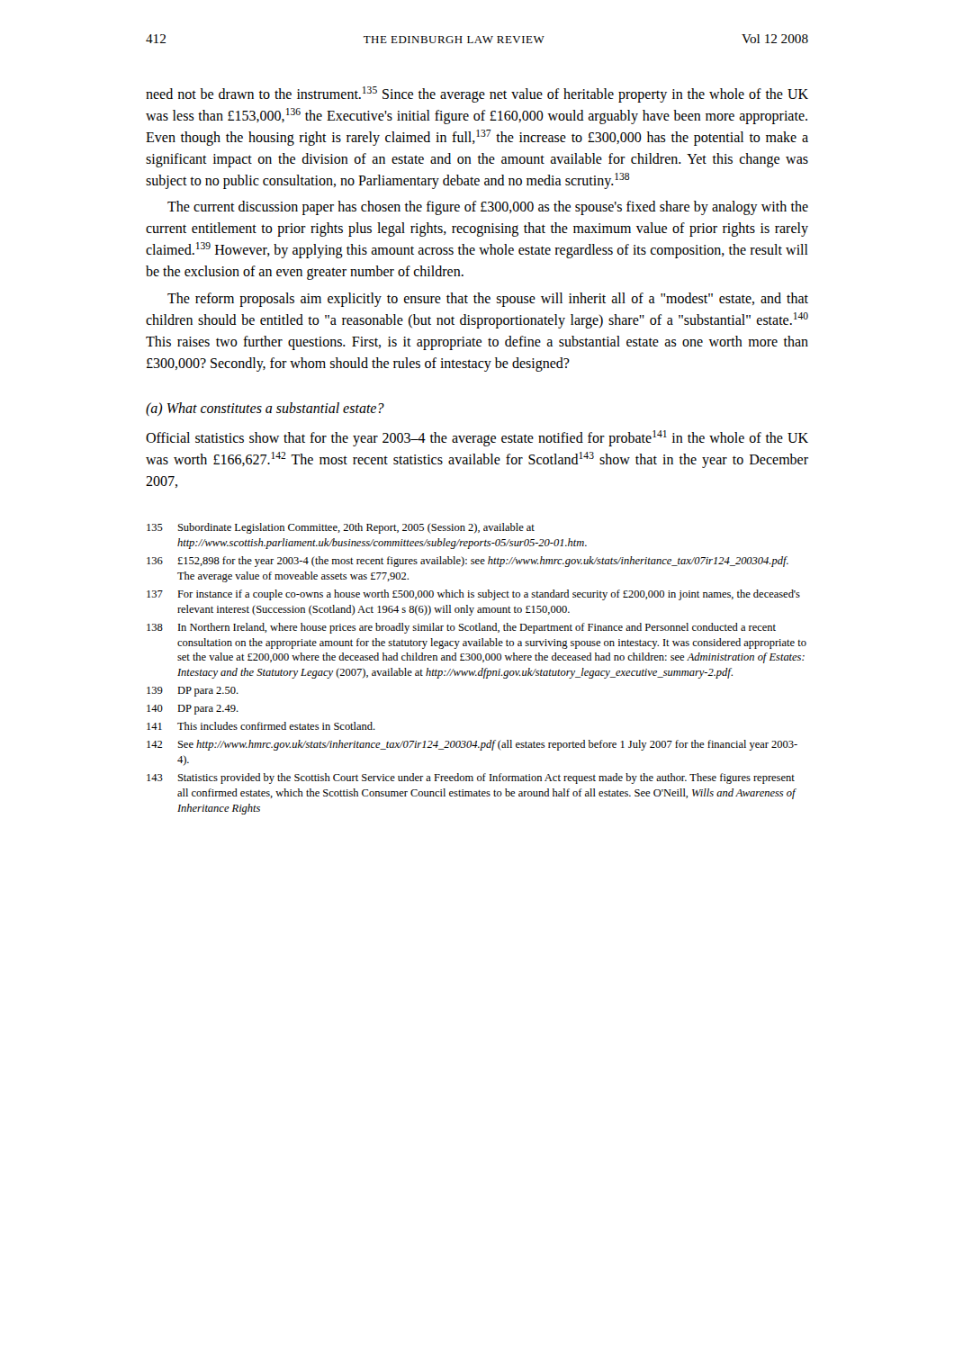412 The Edinburgh Law Review Vol 12 2008
need not be drawn to the instrument.135 Since the average net value of heritable property in the whole of the UK was less than £153,000,136 the Executive's initial figure of £160,000 would arguably have been more appropriate. Even though the housing right is rarely claimed in full,137 the increase to £300,000 has the potential to make a significant impact on the division of an estate and on the amount available for children. Yet this change was subject to no public consultation, no Parliamentary debate and no media scrutiny.138
The current discussion paper has chosen the figure of £300,000 as the spouse's fixed share by analogy with the current entitlement to prior rights plus legal rights, recognising that the maximum value of prior rights is rarely claimed.139 However, by applying this amount across the whole estate regardless of its composition, the result will be the exclusion of an even greater number of children.
The reform proposals aim explicitly to ensure that the spouse will inherit all of a "modest" estate, and that children should be entitled to "a reasonable (but not disproportionately large) share" of a "substantial" estate.140 This raises two further questions. First, is it appropriate to define a substantial estate as one worth more than £300,000? Secondly, for whom should the rules of intestacy be designed?
(a) What constitutes a substantial estate?
Official statistics show that for the year 2003–4 the average estate notified for probate141 in the whole of the UK was worth £166,627.142 The most recent statistics available for Scotland143 show that in the year to December 2007,
Subordinate Legislation Committee, 20th Report, 2005 (Session 2), available at http://www.scottish.parliament.uk/business/committees/subleg/reports-05/sur05-20-01.htm.
£152,898 for the year 2003-4 (the most recent figures available): see http://www.hmrc.gov.uk/stats/inheritance_tax/07ir124_200304.pdf. The average value of moveable assets was £77,902.
For instance if a couple co-owns a house worth £500,000 which is subject to a standard security of £200,000 in joint names, the deceased's relevant interest (Succession (Scotland) Act 1964 s 8(6)) will only amount to £150,000.
In Northern Ireland, where house prices are broadly similar to Scotland, the Department of Finance and Personnel conducted a recent consultation on the appropriate amount for the statutory legacy available to a surviving spouse on intestacy. It was considered appropriate to set the value at £200,000 where the deceased had children and £300,000 where the deceased had no children: see Administration of Estates: Intestacy and the Statutory Legacy (2007), available at http://www.dfpni.gov.uk/statutory_legacy_executive_summary-2.pdf.
DP para 2.50.
DP para 2.49.
This includes confirmed estates in Scotland.
See http://www.hmrc.gov.uk/stats/inheritance_tax/07ir124_200304.pdf (all estates reported before 1 July 2007 for the financial year 2003-4).
Statistics provided by the Scottish Court Service under a Freedom of Information Act request made by the author. These figures represent all confirmed estates, which the Scottish Consumer Council estimates to be around half of all estates. See O'Neill, Wills and Awareness of Inheritance Rights